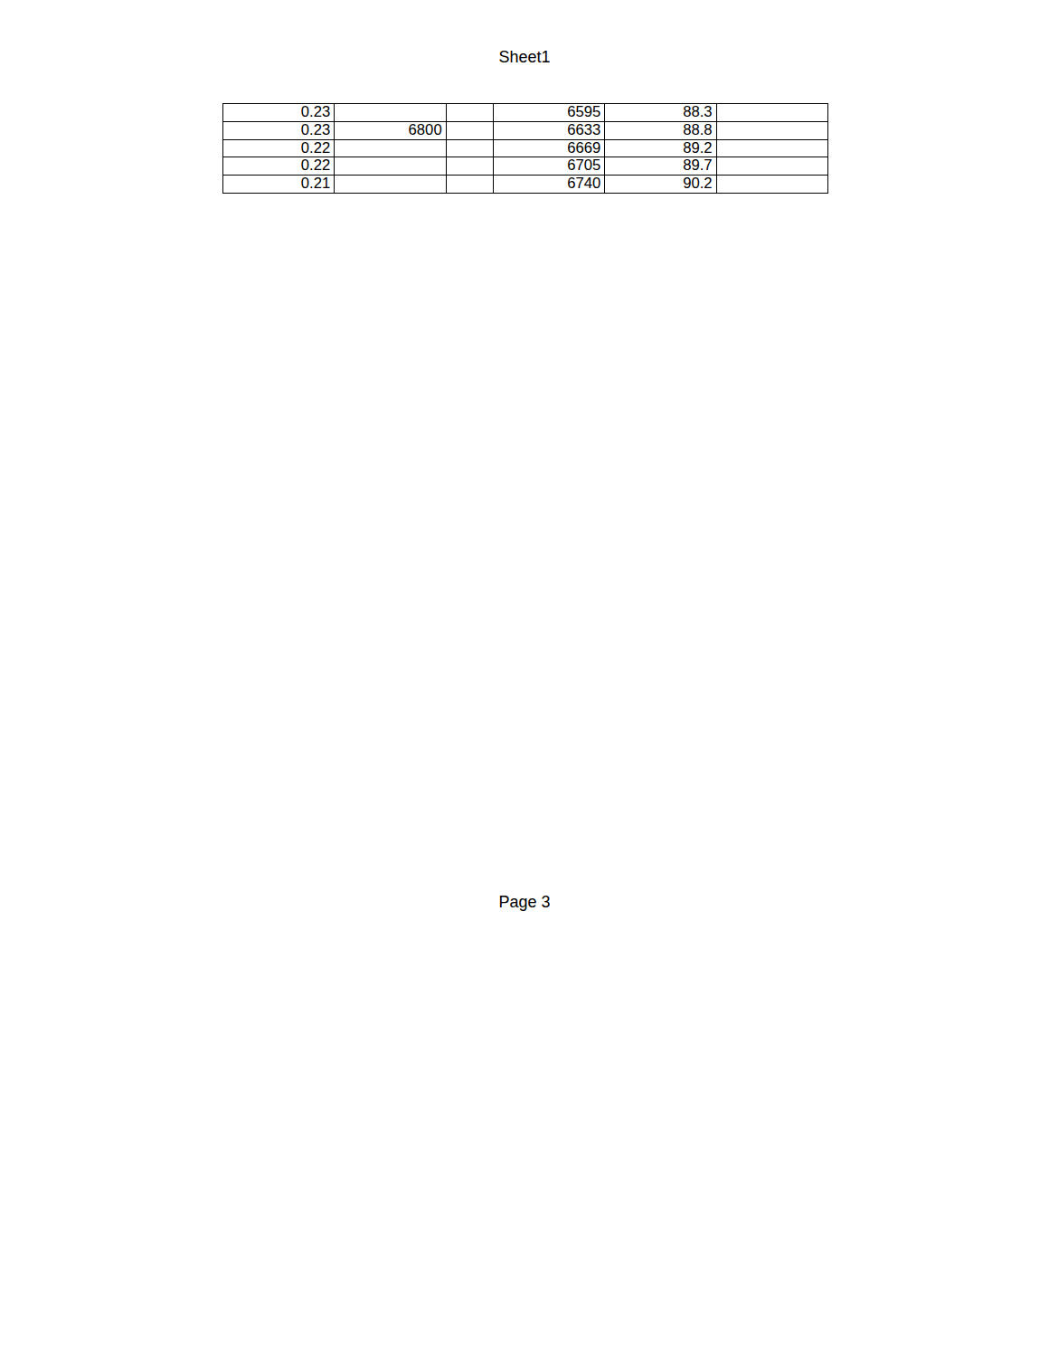Sheet1
| 0.23 | | | 6595 | 88.3 | |
| 0.23 | 6800 | | 6633 | 88.8 | |
| 0.22 | | | 6669 | 89.2 | |
| 0.22 | | | 6705 | 89.7 | |
| 0.21 | | | 6740 | 90.2 | |
Page 3